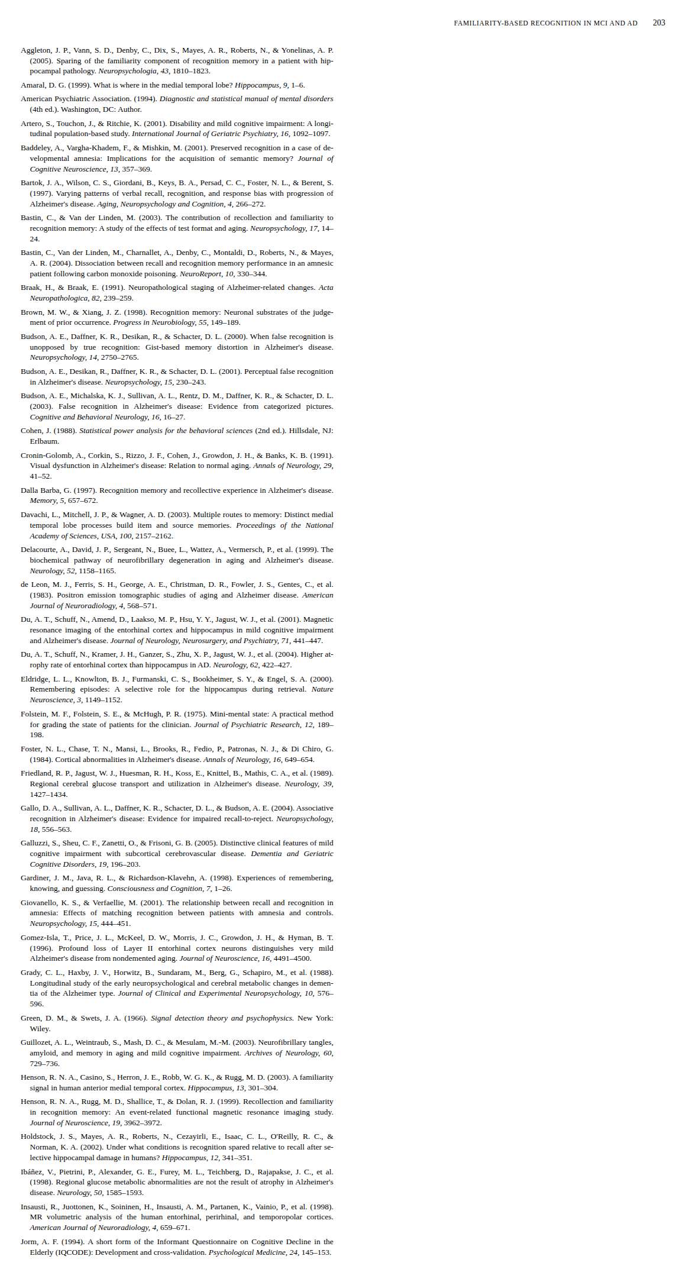Familiarity-Based Recognition in MCI and AD 203
Aggleton, J. P., Vann, S. D., Denby, C., Dix, S., Mayes, A. R., Roberts, N., & Yonelinas, A. P. (2005). Sparing of the familiarity component of recognition memory in a patient with hippocampal pathology. Neuropsychologia, 43, 1810–1823.
Amaral, D. G. (1999). What is where in the medial temporal lobe? Hippocampus, 9, 1–6.
American Psychiatric Association. (1994). Diagnostic and statistical manual of mental disorders (4th ed.). Washington, DC: Author.
Artero, S., Touchon, J., & Ritchie, K. (2001). Disability and mild cognitive impairment: A longitudinal population-based study. International Journal of Geriatric Psychiatry, 16, 1092–1097.
Baddeley, A., Vargha-Khadem, F., & Mishkin, M. (2001). Preserved recognition in a case of developmental amnesia: Implications for the acquisition of semantic memory? Journal of Cognitive Neuroscience, 13, 357–369.
Bartok, J. A., Wilson, C. S., Giordani, B., Keys, B. A., Persad, C. C., Foster, N. L., & Berent, S. (1997). Varying patterns of verbal recall, recognition, and response bias with progression of Alzheimer's disease. Aging, Neuropsychology and Cognition, 4, 266–272.
Bastin, C., & Van der Linden, M. (2003). The contribution of recollection and familiarity to recognition memory: A study of the effects of test format and aging. Neuropsychology, 17, 14–24.
Bastin, C., Van der Linden, M., Charnallet, A., Denby, C., Montaldi, D., Roberts, N., & Mayes, A. R. (2004). Dissociation between recall and recognition memory performance in an amnesic patient following carbon monoxide poisoning. NeuroReport, 10, 330–344.
Braak, H., & Braak, E. (1991). Neuropathological staging of Alzheimer-related changes. Acta Neuropathologica, 82, 239–259.
Brown, M. W., & Xiang, J. Z. (1998). Recognition memory: Neuronal substrates of the judgement of prior occurrence. Progress in Neurobiology, 55, 149–189.
Budson, A. E., Daffner, K. R., Desikan, R., & Schacter, D. L. (2000). When false recognition is unopposed by true recognition: Gist-based memory distortion in Alzheimer's disease. Neuropsychology, 14, 2750–2765.
Budson, A. E., Desikan, R., Daffner, K. R., & Schacter, D. L. (2001). Perceptual false recognition in Alzheimer's disease. Neuropsychology, 15, 230–243.
Budson, A. E., Michalska, K. J., Sullivan, A. L., Rentz, D. M., Daffner, K. R., & Schacter, D. L. (2003). False recognition in Alzheimer's disease: Evidence from categorized pictures. Cognitive and Behavioral Neurology, 16, 16–27.
Cohen, J. (1988). Statistical power analysis for the behavioral sciences (2nd ed.). Hillsdale, NJ: Erlbaum.
Cronin-Golomb, A., Corkin, S., Rizzo, J. F., Cohen, J., Growdon, J. H., & Banks, K. B. (1991). Visual dysfunction in Alzheimer's disease: Relation to normal aging. Annals of Neurology, 29, 41–52.
Dalla Barba, G. (1997). Recognition memory and recollective experience in Alzheimer's disease. Memory, 5, 657–672.
Davachi, L., Mitchell, J. P., & Wagner, A. D. (2003). Multiple routes to memory: Distinct medial temporal lobe processes build item and source memories. Proceedings of the National Academy of Sciences, USA, 100, 2157–2162.
Delacourte, A., David, J. P., Sergeant, N., Buee, L., Wattez, A., Vermersch, P., et al. (1999). The biochemical pathway of neurofibrillary degeneration in aging and Alzheimer's disease. Neurology, 52, 1158–1165.
de Leon, M. J., Ferris, S. H., George, A. E., Christman, D. R., Fowler, J. S., Gentes, C., et al. (1983). Positron emission tomographic studies of aging and Alzheimer disease. American Journal of Neuroradiology, 4, 568–571.
Du, A. T., Schuff, N., Amend, D., Laakso, M. P., Hsu, Y. Y., Jagust, W. J., et al. (2001). Magnetic resonance imaging of the entorhinal cortex and hippocampus in mild cognitive impairment and Alzheimer's disease. Journal of Neurology, Neurosurgery, and Psychiatry, 71, 441–447.
Du, A. T., Schuff, N., Kramer, J. H., Ganzer, S., Zhu, X. P., Jagust, W. J., et al. (2004). Higher atrophy rate of entorhinal cortex than hippocampus in AD. Neurology, 62, 422–427.
Eldridge, L. L., Knowlton, B. J., Furmanski, C. S., Bookheimer, S. Y., & Engel, S. A. (2000). Remembering episodes: A selective role for the hippocampus during retrieval. Nature Neuroscience, 3, 1149–1152.
Folstein, M. F., Folstein, S. E., & McHugh, P. R. (1975). Mini-mental state: A practical method for grading the state of patients for the clinician. Journal of Psychiatric Research, 12, 189–198.
Foster, N. L., Chase, T. N., Mansi, L., Brooks, R., Fedio, P., Patronas, N. J., & Di Chiro, G. (1984). Cortical abnormalities in Alzheimer's disease. Annals of Neurology, 16, 649–654.
Friedland, R. P., Jagust, W. J., Huesman, R. H., Koss, E., Knittel, B., Mathis, C. A., et al. (1989). Regional cerebral glucose transport and utilization in Alzheimer's disease. Neurology, 39, 1427–1434.
Gallo, D. A., Sullivan, A. L., Daffner, K. R., Schacter, D. L., & Budson, A. E. (2004). Associative recognition in Alzheimer's disease: Evidence for impaired recall-to-reject. Neuropsychology, 18, 556–563.
Galluzzi, S., Sheu, C. F., Zanetti, O., & Frisoni, G. B. (2005). Distinctive clinical features of mild cognitive impairment with subcortical cerebrovascular disease. Dementia and Geriatric Cognitive Disorders, 19, 196–203.
Gardiner, J. M., Java, R. L., & Richardson-Klavehn, A. (1998). Experiences of remembering, knowing, and guessing. Consciousness and Cognition, 7, 1–26.
Giovanello, K. S., & Verfaellie, M. (2001). The relationship between recall and recognition in amnesia: Effects of matching recognition between patients with amnesia and controls. Neuropsychology, 15, 444–451.
Gomez-Isla, T., Price, J. L., McKeel, D. W., Morris, J. C., Growdon, J. H., & Hyman, B. T. (1996). Profound loss of Layer II entorhinal cortex neurons distinguishes very mild Alzheimer's disease from nondemented aging. Journal of Neuroscience, 16, 4491–4500.
Grady, C. L., Haxby, J. V., Horwitz, B., Sundaram, M., Berg, G., Schapiro, M., et al. (1988). Longitudinal study of the early neuropsychological and cerebral metabolic changes in dementia of the Alzheimer type. Journal of Clinical and Experimental Neuropsychology, 10, 576–596.
Green, D. M., & Swets, J. A. (1966). Signal detection theory and psychophysics. New York: Wiley.
Guillozet, A. L., Weintraub, S., Mash, D. C., & Mesulam, M.-M. (2003). Neurofibrillary tangles, amyloid, and memory in aging and mild cognitive impairment. Archives of Neurology, 60, 729–736.
Henson, R. N. A., Casino, S., Herron, J. E., Robb, W. G. K., & Rugg, M. D. (2003). A familiarity signal in human anterior medial temporal cortex. Hippocampus, 13, 301–304.
Henson, R. N. A., Rugg, M. D., Shallice, T., & Dolan, R. J. (1999). Recollection and familiarity in recognition memory: An event-related functional magnetic resonance imaging study. Journal of Neuroscience, 19, 3962–3972.
Holdstock, J. S., Mayes, A. R., Roberts, N., Cezayirli, E., Isaac, C. L., O'Reilly, R. C., & Norman, K. A. (2002). Under what conditions is recognition spared relative to recall after selective hippocampal damage in humans? Hippocampus, 12, 341–351.
Ibáñez, V., Pietrini, P., Alexander, G. E., Furey, M. L., Teichberg, D., Rajapakse, J. C., et al. (1998). Regional glucose metabolic abnormalities are not the result of atrophy in Alzheimer's disease. Neurology, 50, 1585–1593.
Insausti, R., Juottonen, K., Soininen, H., Insausti, A. M., Partanen, K., Vainio, P., et al. (1998). MR volumetric analysis of the human entorhinal, perirhinal, and temporopolar cortices. American Journal of Neuroradiology, 4, 659–671.
Jorm, A. F. (1994). A short form of the Informant Questionnaire on Cognitive Decline in the Elderly (IQCODE): Development and cross-validation. Psychological Medicine, 24, 145–153.